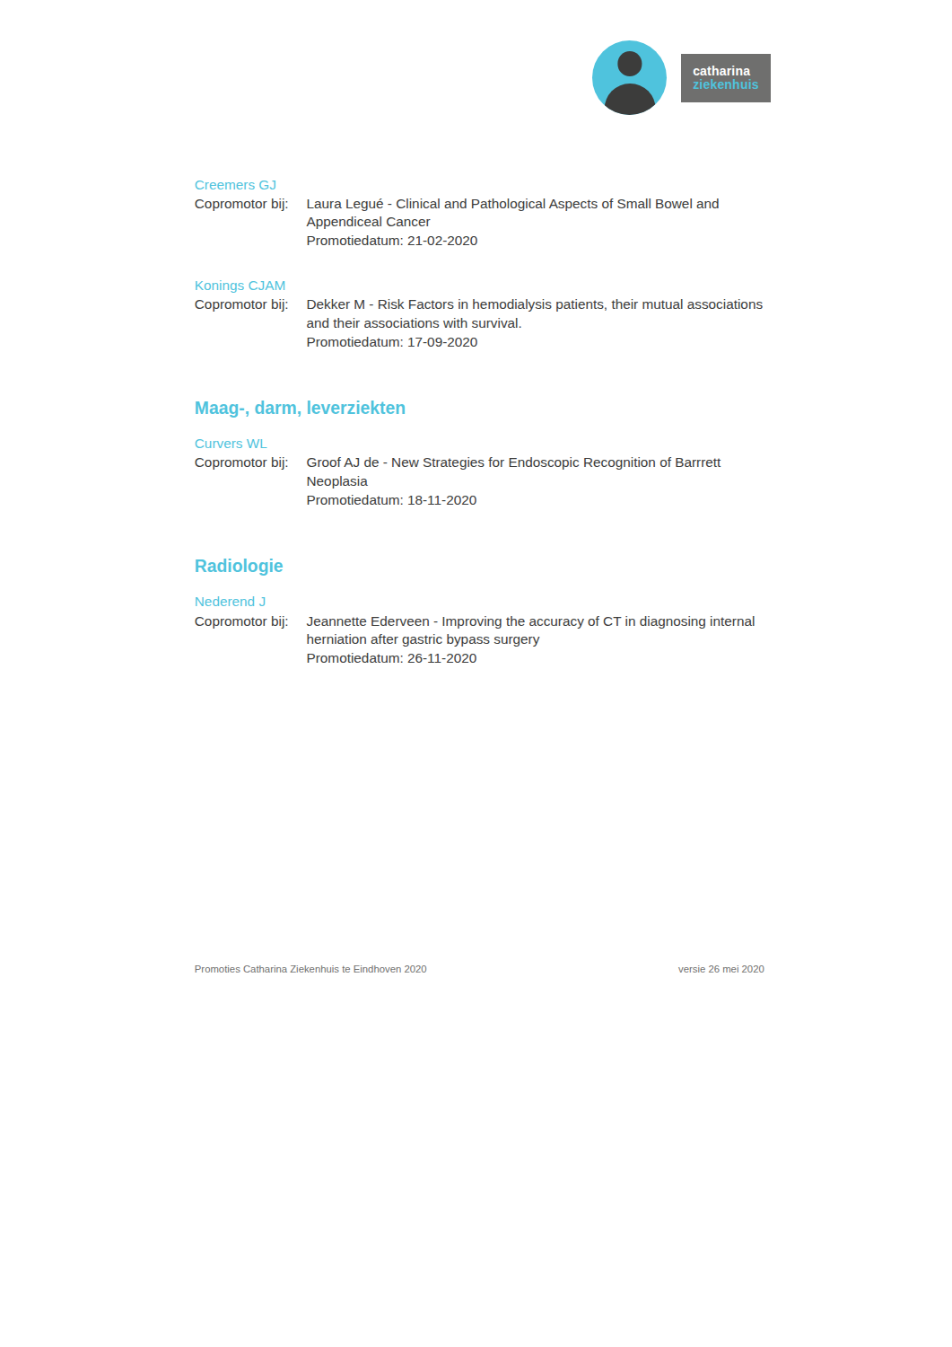catharina ziekenhuis
Creemers GJ
Copromotor bij:
Laura Legué - Clinical and Pathological Aspects of Small Bowel and Appendiceal Cancer Promotiedatum: 21-02-2020
Konings CJAM
Copromotor bij:
Dekker M - Risk Factors in hemodialysis patients, their mutual associations and their associations with survival. Promotiedatum: 17-09-2020
Maag-, darm, leverziekten
Curvers WL
Copromotor bij:
Groof AJ de - New Strategies for Endoscopic Recognition of Barrrett Neoplasia Promotiedatum: 18-11-2020
Radiologie
Nederend J
Copromotor bij:
Jeannette Ederveen - Improving the accuracy of CT in diagnosing internal herniation after gastric bypass surgery Promotiedatum: 26-11-2020
Promoties Catharina Ziekenhuis te Eindhoven 2020 versie 26 mei 2020